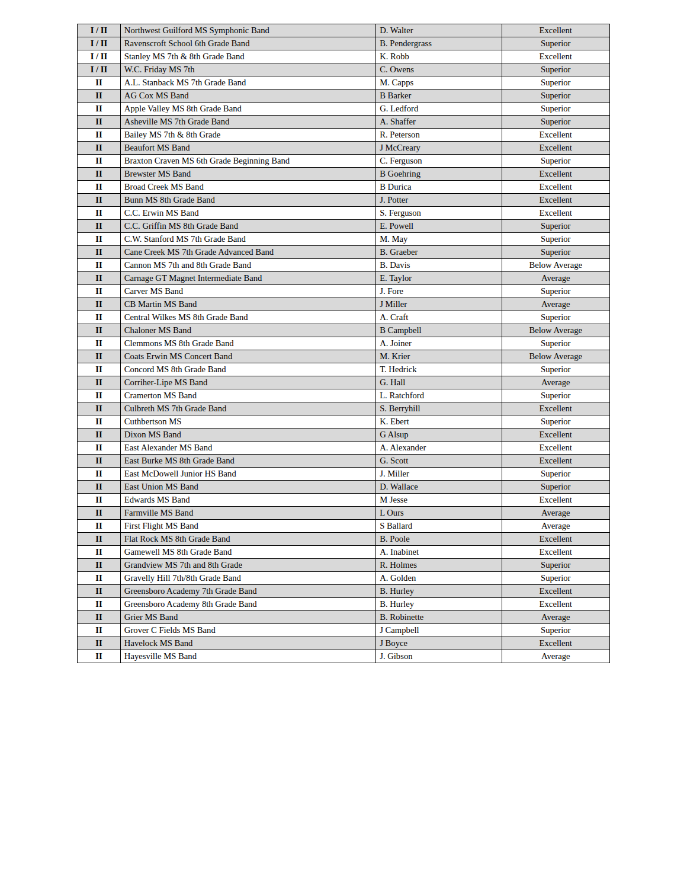| I / II | Northwest Guilford MS Symphonic Band | D. Walter | Excellent |
| I / II | Ravenscroft School 6th Grade Band | B. Pendergrass | Superior |
| I / II | Stanley MS 7th & 8th Grade Band | K. Robb | Excellent |
| I / II | W.C. Friday MS 7th | C. Owens | Superior |
| II | A.L. Stanback MS 7th Grade Band | M. Capps | Superior |
| II | AG Cox MS Band | B Barker | Superior |
| II | Apple Valley MS 8th Grade Band | G. Ledford | Superior |
| II | Asheville MS 7th Grade Band | A. Shaffer | Superior |
| II | Bailey MS 7th & 8th Grade | R. Peterson | Excellent |
| II | Beaufort MS Band | J McCreary | Excellent |
| II | Braxton Craven MS 6th Grade Beginning Band | C. Ferguson | Superior |
| II | Brewster MS Band | B Goehring | Excellent |
| II | Broad Creek MS Band | B Durica | Excellent |
| II | Bunn MS 8th Grade Band | J. Potter | Excellent |
| II | C.C. Erwin MS Band | S. Ferguson | Excellent |
| II | C.C. Griffin MS 8th Grade Band | E. Powell | Superior |
| II | C.W. Stanford MS 7th Grade Band | M. May | Superior |
| II | Cane Creek MS 7th Grade Advanced Band | B. Graeber | Superior |
| II | Cannon MS 7th and 8th Grade Band | B. Davis | Below Average |
| II | Carnage GT Magnet Intermediate Band | E. Taylor | Average |
| II | Carver MS Band | J. Fore | Superior |
| II | CB Martin MS Band | J Miller | Average |
| II | Central Wilkes MS 8th Grade Band | A. Craft | Superior |
| II | Chaloner MS Band | B Campbell | Below Average |
| II | Clemmons MS 8th Grade Band | A. Joiner | Superior |
| II | Coats Erwin MS Concert Band | M. Krier | Below Average |
| II | Concord MS 8th Grade Band | T. Hedrick | Superior |
| II | Corriher-Lipe MS Band | G. Hall | Average |
| II | Cramerton MS Band | L. Ratchford | Superior |
| II | Culbreth MS 7th Grade Band | S. Berryhill | Excellent |
| II | Cuthbertson MS | K. Ebert | Superior |
| II | Dixon MS Band | G Alsup | Excellent |
| II | East Alexander MS Band | A. Alexander | Excellent |
| II | East Burke MS 8th Grade Band | G. Scott | Excellent |
| II | East McDowell Junior HS Band | J. Miller | Superior |
| II | East Union MS Band | D. Wallace | Superior |
| II | Edwards MS Band | M Jesse | Excellent |
| II | Farmville MS Band | L Ours | Average |
| II | First Flight MS Band | S Ballard | Average |
| II | Flat Rock MS 8th Grade Band | B. Poole | Excellent |
| II | Gamewell MS 8th Grade Band | A. Inabinet | Excellent |
| II | Grandview MS 7th and 8th Grade | R. Holmes | Superior |
| II | Gravelly Hill 7th/8th Grade Band | A. Golden | Superior |
| II | Greensboro Academy 7th Grade Band | B. Hurley | Excellent |
| II | Greensboro Academy 8th Grade Band | B. Hurley | Excellent |
| II | Grier MS Band | B. Robinette | Average |
| II | Grover C Fields MS Band | J Campbell | Superior |
| II | Havelock MS Band | J Boyce | Excellent |
| II | Hayesville MS Band | J. Gibson | Average |